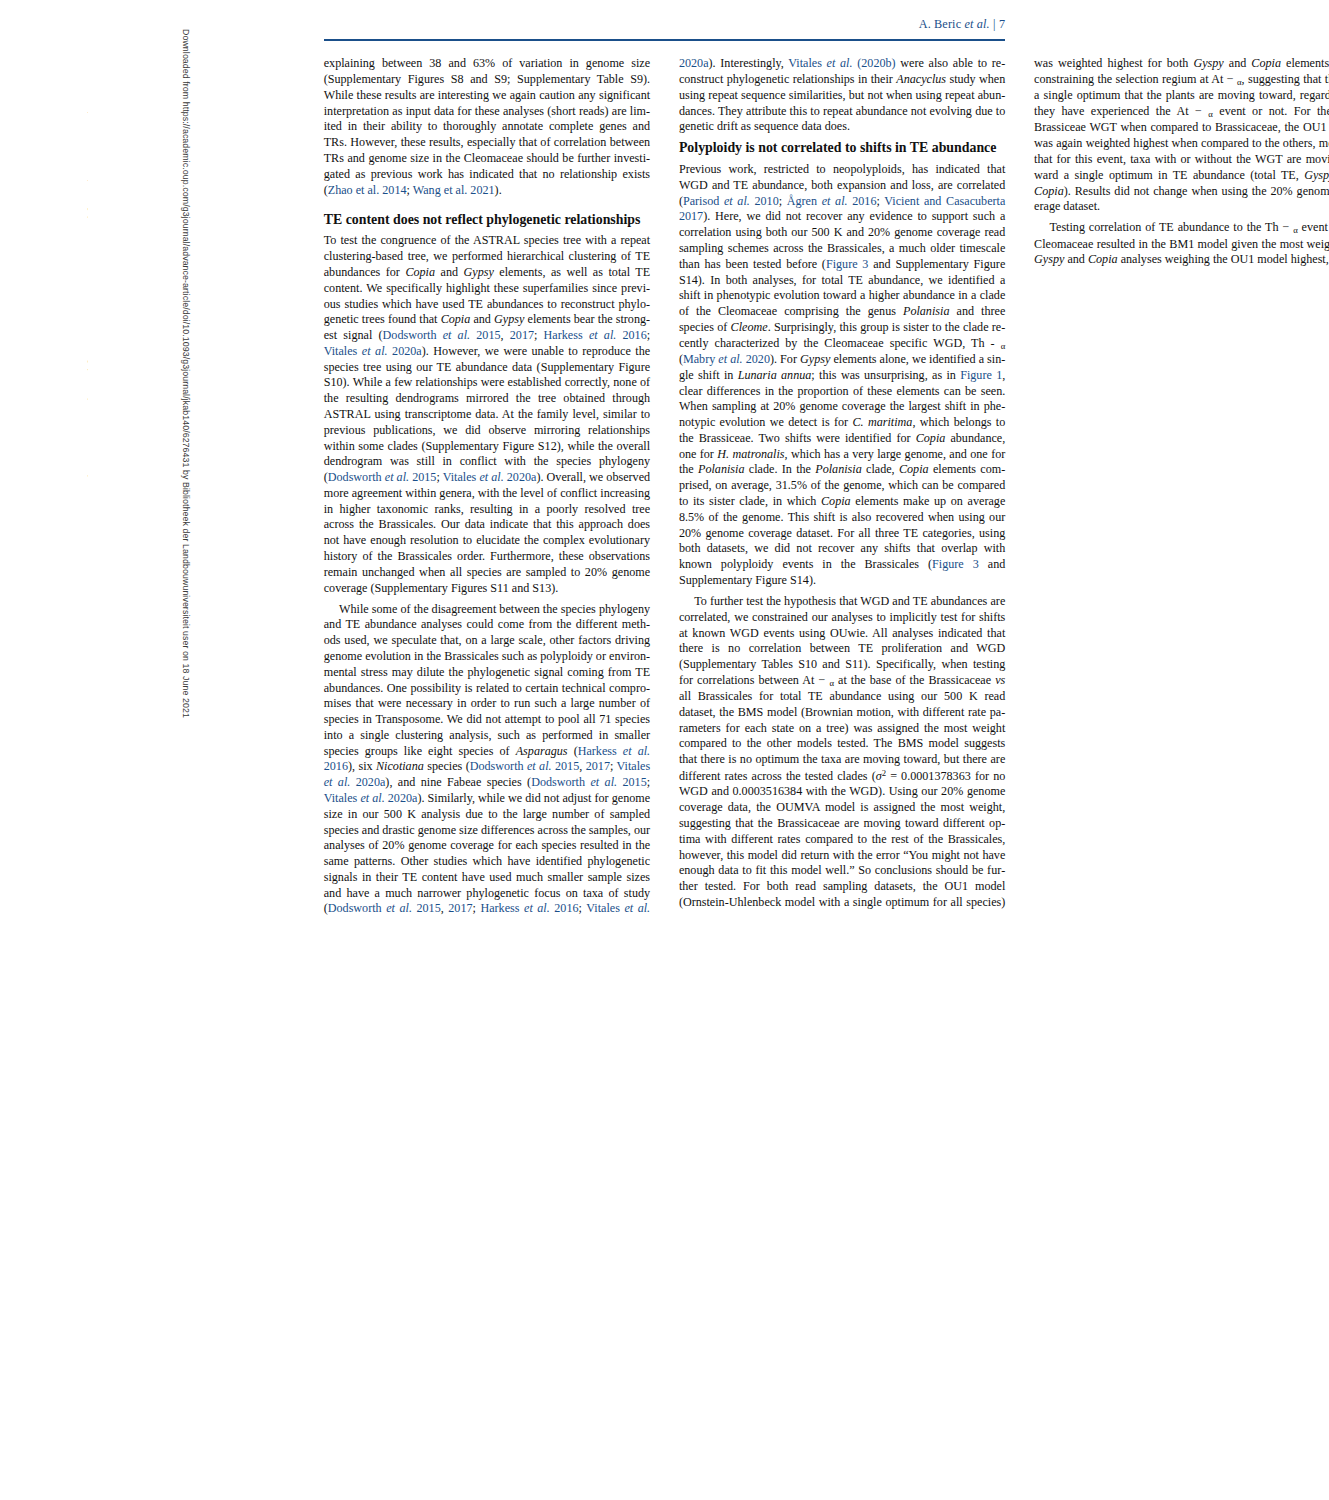A. Beric et al.|7
Downloaded from https://academic.oup.com/g3journal/advance-article/doi/10.1093/g3journal/jkab140/6276431 by Bibliotheek der Landbouwuniversiteit user on 18 June 2021
explaining between 38 and 63% of variation in genome size (Supplementary Figures S8 and S9; Supplementary Table S9). While these results are interesting we again caution any significant interpretation as input data for these analyses (short reads) are limited in their ability to thoroughly annotate complete genes and TRs. However, these results, especially that of correlation between TRs and genome size in the Cleomaceae should be further investigated as previous work has indicated that no relationship exists (Zhao et al. 2014; Wang et al. 2021).
TE content does not reflect phylogenetic relationships
To test the congruence of the ASTRAL species tree with a repeat clustering-based tree, we performed hierarchical clustering of TE abundances for Copia and Gypsy elements, as well as total TE content. We specifically highlight these superfamilies since previous studies which have used TE abundances to reconstruct phylogenetic trees found that Copia and Gypsy elements bear the strongest signal (Dodsworth et al. 2015, 2017; Harkess et al. 2016; Vitales et al. 2020a). However, we were unable to reproduce the species tree using our TE abundance data (Supplementary Figure S10). While a few relationships were established correctly, none of the resulting dendrograms mirrored the tree obtained through ASTRAL using transcriptome data. At the family level, similar to previous publications, we did observe mirroring relationships within some clades (Supplementary Figure S12), while the overall dendrogram was still in conflict with the species phylogeny (Dodsworth et al. 2015; Vitales et al. 2020a). Overall, we observed more agreement within genera, with the level of conflict increasing in higher taxonomic ranks, resulting in a poorly resolved tree across the Brassicales. Our data indicate that this approach does not have enough resolution to elucidate the complex evolutionary history of the Brassicales order. Furthermore, these observations remain unchanged when all species are sampled to 20% genome coverage (Supplementary Figures S11 and S13).
While some of the disagreement between the species phylogeny and TE abundance analyses could come from the different methods used, we speculate that, on a large scale, other factors driving genome evolution in the Brassicales such as polyploidy or environmental stress may dilute the phylogenetic signal coming from TE abundances. One possibility is related to certain technical compromises that were necessary in order to run such a large number of species in Transposome. We did not attempt to pool all 71 species into a single clustering analysis, such as performed in smaller species groups like eight species of Asparagus (Harkess et al. 2016), six Nicotiana species (Dodsworth et al. 2015, 2017; Vitales et al. 2020a), and nine Fabeae species (Dodsworth et al. 2015; Vitales et al. 2020a). Similarly, while we did not adjust for genome size in our 500 K analysis due to the large number of sampled species and drastic genome size differences across the samples, our analyses of 20% genome coverage for each species resulted in the same patterns. Other studies which have identified phylogenetic signals in their TE content have used much smaller sample sizes and have a much narrower phylogenetic focus on taxa of study (Dodsworth et al. 2015, 2017; Harkess et al. 2016; Vitales et al. 2020a). Interestingly, Vitales et al. (2020b) were also able to reconstruct phylogenetic relationships in their Anacyclus study when using repeat sequence similarities, but not when using repeat abundances. They attribute this to repeat abundance not evolving due to genetic drift as sequence data does.
Polyploidy is not correlated to shifts in TE abundance
Previous work, restricted to neopolyploids, has indicated that WGD and TE abundance, both expansion and loss, are correlated (Parisod et al. 2010; Ågren et al. 2016; Vicient and Casacuberta 2017). Here, we did not recover any evidence to support such a correlation using both our 500 K and 20% genome coverage read sampling schemes across the Brassicales, a much older timescale than has been tested before (Figure 3 and Supplementary Figure S14). In both analyses, for total TE abundance, we identified a shift in phenotypic evolution toward a higher abundance in a clade of the Cleomaceae comprising the genus Polanisia and three species of Cleome. Surprisingly, this group is sister to the clade recently characterized by the Cleomaceae specific WGD, Th - α (Mabry et al. 2020). For Gypsy elements alone, we identified a single shift in Lunaria annua; this was unsurprising, as in Figure 1, clear differences in the proportion of these elements can be seen. When sampling at 20% genome coverage the largest shift in phenotypic evolution we detect is for C. maritima, which belongs to the Brassiceae. Two shifts were identified for Copia abundance, one for H. matronalis, which has a very large genome, and one for the Polanisia clade. In the Polanisia clade, Copia elements comprised, on average, 31.5% of the genome, which can be compared to its sister clade, in which Copia elements make up on average 8.5% of the genome. This shift is also recovered when using our 20% genome coverage dataset. For all three TE categories, using both datasets, we did not recover any shifts that overlap with known polyploidy events in the Brassicales (Figure 3 and Supplementary Figure S14).
To further test the hypothesis that WGD and TE abundances are correlated, we constrained our analyses to implicitly test for shifts at known WGD events using OUwie. All analyses indicated that there is no correlation between TE proliferation and WGD (Supplementary Tables S10 and S11). Specifically, when testing for correlations between At − α at the base of the Brassicaceae vs all Brassicales for total TE abundance using our 500 K read dataset, the BMS model (Brownian motion, with different rate parameters for each state on a tree) was assigned the most weight compared to the other models tested. The BMS model suggests that there is no optimum the taxa are moving toward, but there are different rates across the tested clades (σ 2 = 0.0001378363 for no WGD and 0.0003516384 with the WGD). Using our 20% genome coverage data, the OUMVA model is assigned the most weight, suggesting that the Brassicaceae are moving toward different optima with different rates compared to the rest of the Brassicales, however, this model did return with the error “You might not have enough data to fit this model well.” So conclusions should be further tested. For both read sampling datasets, the OU1 model (Ornstein-Uhlenbeck model with a single optimum for all species) was weighted highest for both Gyspy and Copia elements when constraining the selection regium at At − α, suggesting that there is a single optimum that the plants are moving toward, regardless if they have experienced the At − α event or not. For the tribe Brassiceae WGT when compared to Brassicaceae, the OU1 model was again weighted highest when compared to the others, meaning that for this event, taxa with or without the WGT are moving toward a single optimum in TE abundance (total TE, Gyspy, and Copia). Results did not change when using the 20% genome coverage dataset.
Testing correlation of TE abundance to the Th − α event of the Cleomaceae resulted in the BM1 model given the most weight and Gyspy and Copia analyses weighing the OU1 model highest,